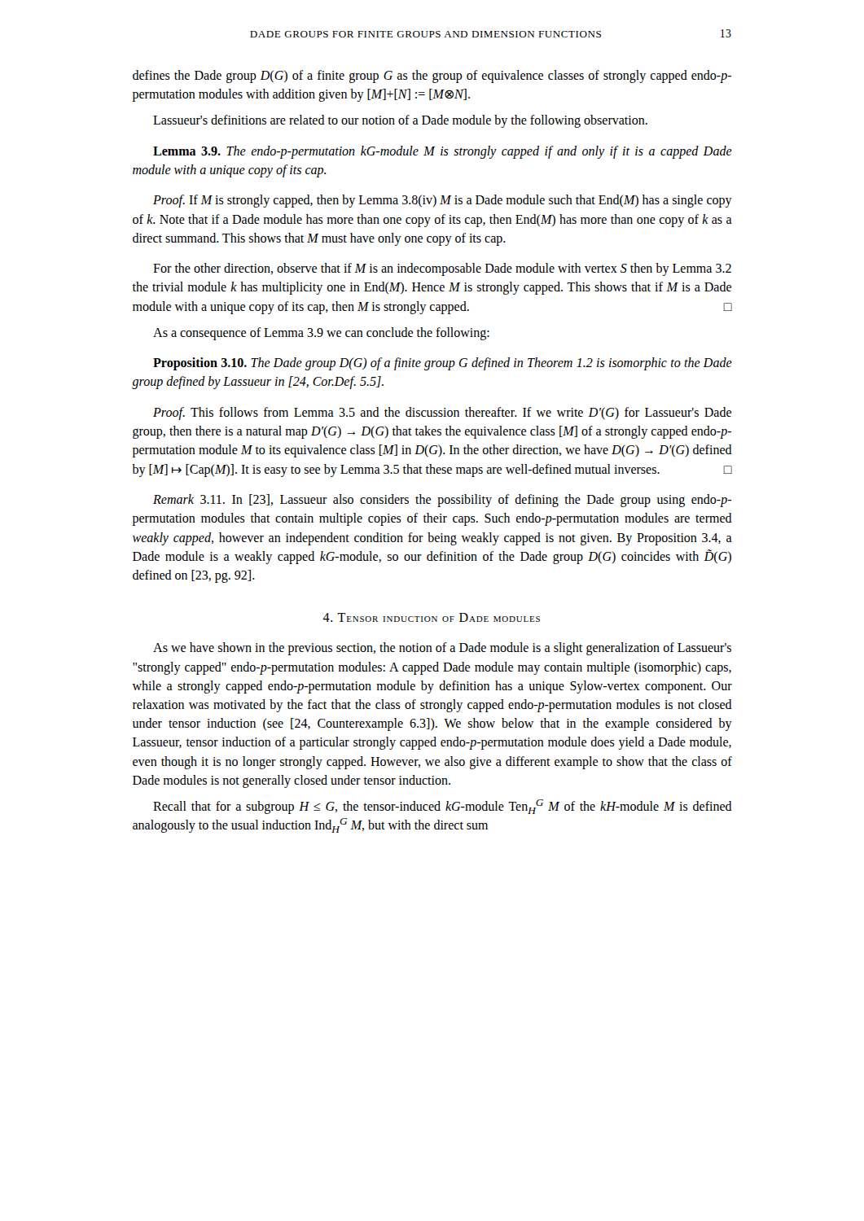DADE GROUPS FOR FINITE GROUPS AND DIMENSION FUNCTIONS 13
defines the Dade group D(G) of a finite group G as the group of equivalence classes of strongly capped endo-p-permutation modules with addition given by [M]+[N] := [M⊗N].
Lassueur's definitions are related to our notion of a Dade module by the following observation.
Lemma 3.9. The endo-p-permutation kG-module M is strongly capped if and only if it is a capped Dade module with a unique copy of its cap.
Proof. If M is strongly capped, then by Lemma 3.8(iv) M is a Dade module such that End(M) has a single copy of k. Note that if a Dade module has more than one copy of its cap, then End(M) has more than one copy of k as a direct summand. This shows that M must have only one copy of its cap.
For the other direction, observe that if M is an indecomposable Dade module with vertex S then by Lemma 3.2 the trivial module k has multiplicity one in End(M). Hence M is strongly capped. This shows that if M is a Dade module with a unique copy of its cap, then M is strongly capped. □
As a consequence of Lemma 3.9 we can conclude the following:
Proposition 3.10. The Dade group D(G) of a finite group G defined in Theorem 1.2 is isomorphic to the Dade group defined by Lassueur in [24, Cor.Def. 5.5].
Proof. This follows from Lemma 3.5 and the discussion thereafter. If we write D′(G) for Lassueur's Dade group, then there is a natural map D′(G) → D(G) that takes the equivalence class [M] of a strongly capped endo-p-permutation module M to its equivalence class [M] in D(G). In the other direction, we have D(G) → D′(G) defined by [M] ↦ [Cap(M)]. It is easy to see by Lemma 3.5 that these maps are well-defined mutual inverses. □
Remark 3.11. In [23], Lassueur also considers the possibility of defining the Dade group using endo-p-permutation modules that contain multiple copies of their caps. Such endo-p-permutation modules are termed weakly capped, however an independent condition for being weakly capped is not given. By Proposition 3.4, a Dade module is a weakly capped kG-module, so our definition of the Dade group D(G) coincides with D̃(G) defined on [23, pg. 92].
4. Tensor induction of Dade modules
As we have shown in the previous section, the notion of a Dade module is a slight generalization of Lassueur's "strongly capped" endo-p-permutation modules: A capped Dade module may contain multiple (isomorphic) caps, while a strongly capped endo-p-permutation module by definition has a unique Sylow-vertex component. Our relaxation was motivated by the fact that the class of strongly capped endo-p-permutation modules is not closed under tensor induction (see [24, Counterexample 6.3]). We show below that in the example considered by Lassueur, tensor induction of a particular strongly capped endo-p-permutation module does yield a Dade module, even though it is no longer strongly capped. However, we also give a different example to show that the class of Dade modules is not generally closed under tensor induction.
Recall that for a subgroup H ≤ G, the tensor-induced kG-module TenHG M of the kH-module M is defined analogously to the usual induction IndHG M, but with the direct sum